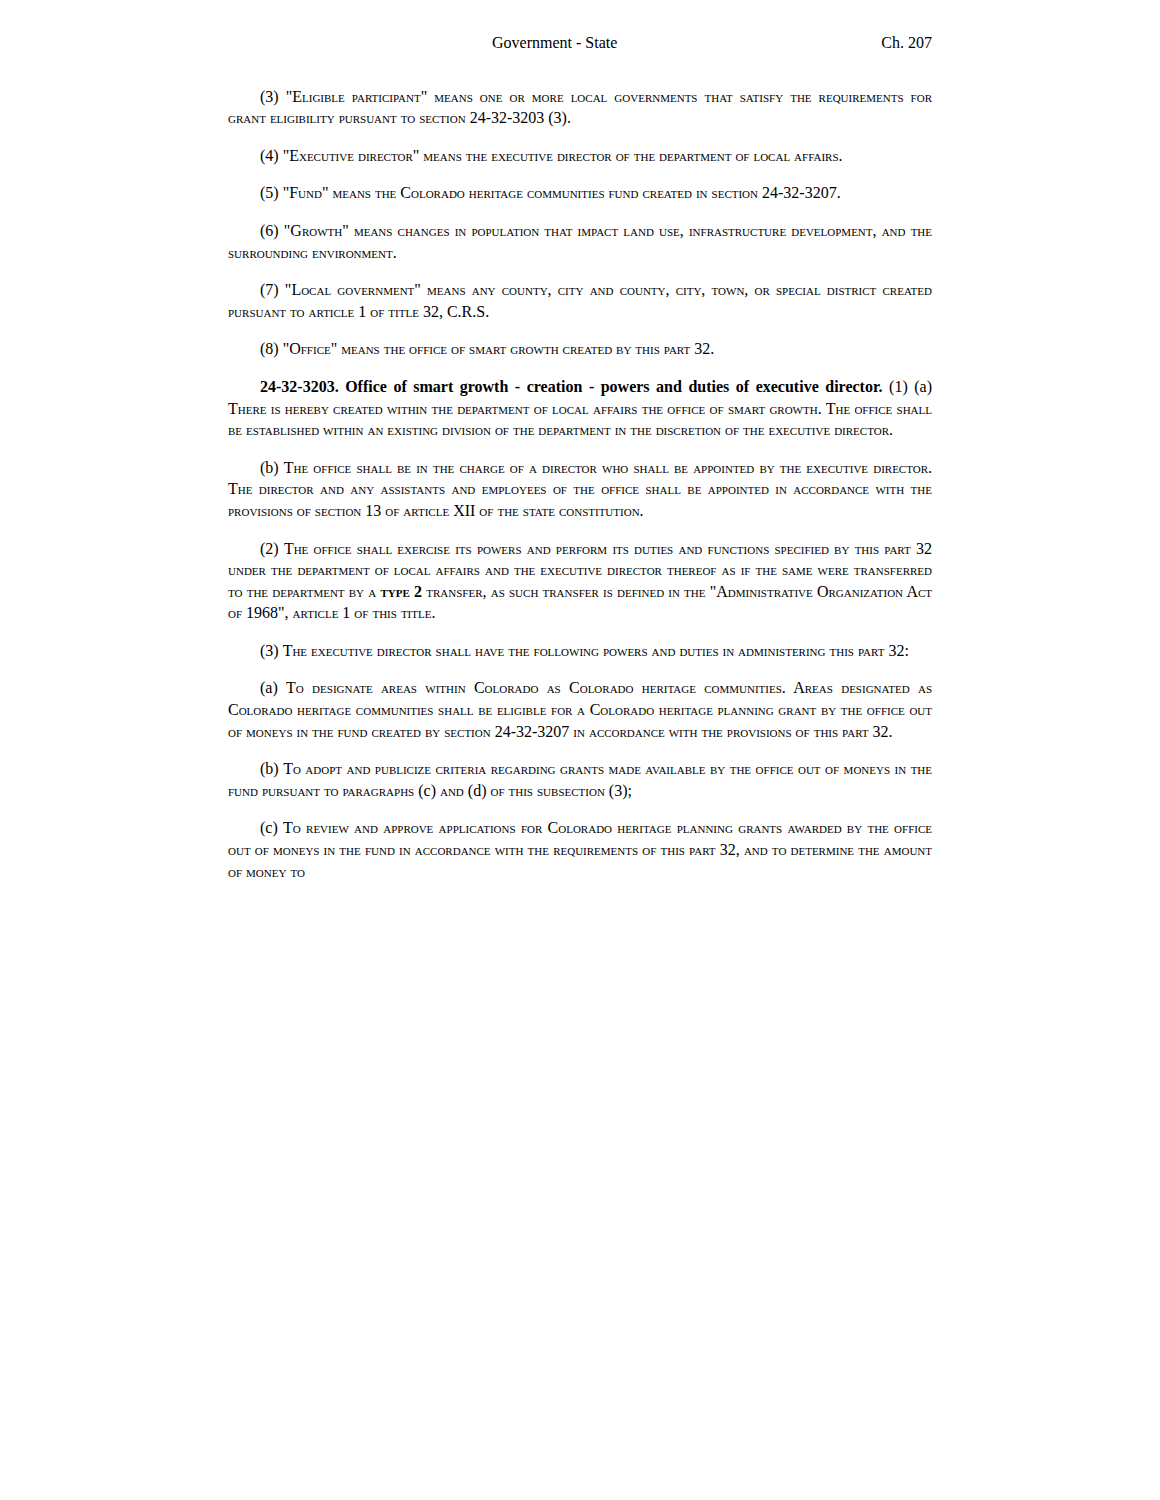Government - State
Ch. 207
(3) "Eligible participant" means one or more local governments that satisfy the requirements for grant eligibility pursuant to section 24-32-3203 (3).
(4) "Executive director" means the executive director of the department of local affairs.
(5) "Fund" means the Colorado heritage communities fund created in section 24-32-3207.
(6) "Growth" means changes in population that impact land use, infrastructure development, and the surrounding environment.
(7) "Local government" means any county, city and county, city, town, or special district created pursuant to article 1 of title 32, C.R.S.
(8) "Office" means the office of smart growth created by this part 32.
24-32-3203. Office of smart growth - creation - powers and duties of executive director. (1) (a) There is hereby created within the department of local affairs the office of smart growth. The office shall be established within an existing division of the department in the discretion of the executive director.
(b) The office shall be in the charge of a director who shall be appointed by the executive director. The director and any assistants and employees of the office shall be appointed in accordance with the provisions of section 13 of article XII of the state constitution.
(2) The office shall exercise its powers and perform its duties and functions specified by this part 32 under the department of local affairs and the executive director thereof as if the same were transferred to the department by a type 2 transfer, as such transfer is defined in the "Administrative Organization Act of 1968", article 1 of this title.
(3) The executive director shall have the following powers and duties in administering this part 32:
(a) To designate areas within Colorado as Colorado heritage communities. Areas designated as Colorado heritage communities shall be eligible for a Colorado heritage planning grant by the office out of moneys in the fund created by section 24-32-3207 in accordance with the provisions of this part 32.
(b) To adopt and publicize criteria regarding grants made available by the office out of moneys in the fund pursuant to paragraphs (c) and (d) of this subsection (3);
(c) To review and approve applications for Colorado heritage planning grants awarded by the office out of moneys in the fund in accordance with the requirements of this part 32, and to determine the amount of money to